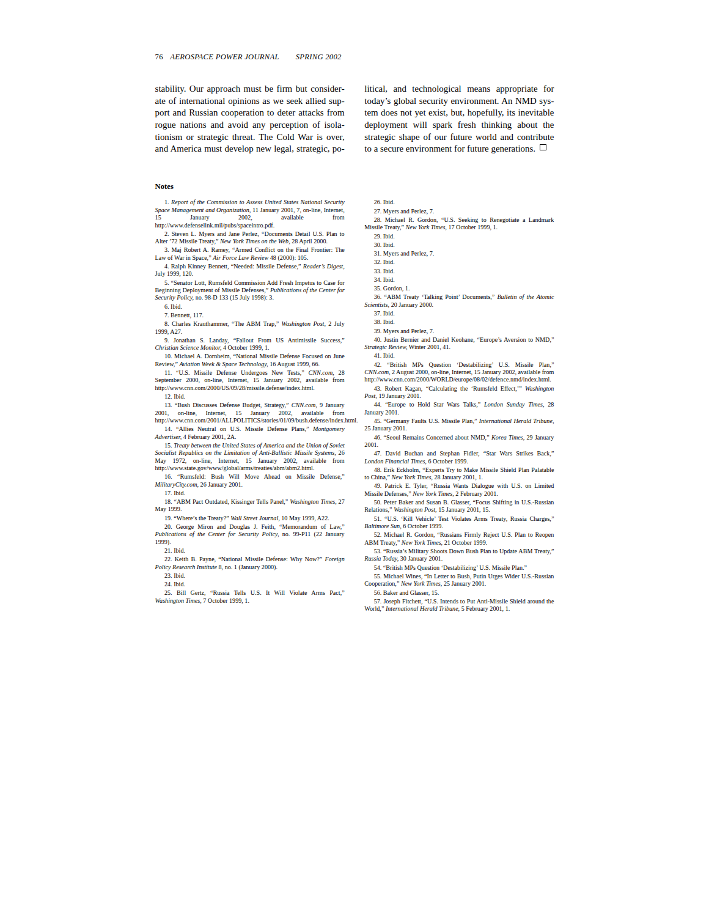76 AEROSPACE POWER JOURNAL SPRING 2002
stability. Our approach must be firm but considerate of international opinions as we seek allied support and Russian cooperation to deter attacks from rogue nations and avoid any perception of isolationism or strategic threat. The Cold War is over, and America must develop new legal, strategic, political, and technological means appropriate for today’s global security environment. An NMD system does not yet exist, but, hopefully, its inevitable deployment will spark fresh thinking about the strategic shape of our future world and contribute to a secure environment for future generations.
Notes
Report of the Commission to Assess United States National Security Space Management and Organization, 11 January 2001, 7, on-line, Internet, 15 January 2002, available from http://www.defenselink.mil/pubs/spaceintro.pdf.
Steven L. Myers and Jane Perlez, “Documents Detail U.S. Plan to Alter ’72 Missile Treaty,” New York Times on the Web, 28 April 2000.
Maj Robert A. Ramey, “Armed Conflict on the Final Frontier: The Law of War in Space,” Air Force Law Review 48 (2000): 105.
Ralph Kinney Bennett, “Needed: Missile Defense,” Reader’s Digest, July 1999, 120.
“Senator Lott, Rumsfeld Commission Add Fresh Impetus to Case for Beginning Deployment of Missile Defenses,” Publications of the Center for Security Policy, no. 98-D 133 (15 July 1998): 3.
Ibid.
Bennett, 117.
Charles Krauthammer, “The ABM Trap,” Washington Post, 2 July 1999, A27.
Jonathan S. Landay, “Fallout From US Antimissile Success,” Christian Science Monitor, 4 October 1999, 1.
Michael A. Dornheim, “National Missile Defense Focused on June Review,” Aviation Week & Space Technology, 16 August 1999, 66.
“U.S. Missile Defense Undergoes New Tests,” CNN.com, 28 September 2000, on-line, Internet, 15 January 2002, available from http://www.cnn.com/2000/US/09/28/missile.defense/index.html.
Ibid.
“Bush Discusses Defense Budget, Strategy,” CNN.com, 9 January 2001, on-line, Internet, 15 January 2002, available from http://www.cnn.com/2001/ALLPOLITICS/stories/01/09/bush.defense/index.html.
“Allies Neutral on U.S. Missile Defense Plans,” Montgomery Advertiser, 4 February 2001, 2A.
Treaty between the United States of America and the Union of Soviet Socialist Republics on the Limitation of Anti-Ballistic Missile Systems, 26 May 1972, on-line, Internet, 15 January 2002, available from http://www.state.gov/www/global/arms/treaties/abm/abm2.html.
“Rumsfeld: Bush Will Move Ahead on Missile Defense,” MilitaryCity.com, 26 January 2001.
Ibid.
“ABM Pact Outdated, Kissinger Tells Panel,” Washington Times, 27 May 1999.
“Where’s the Treaty?” Wall Street Journal, 10 May 1999, A22.
George Miron and Douglas J. Feith, “Memorandum of Law,” Publications of the Center for Security Policy, no. 99-P11 (22 January 1999).
Ibid.
Keith B. Payne, “National Missile Defense: Why Now?” Foreign Policy Research Institute 8, no. 1 (January 2000).
Ibid.
Ibid.
Bill Gertz, “Russia Tells U.S. It Will Violate Arms Pact,” Washington Times, 7 October 1999, 1.
Ibid.
Myers and Perlez, 7.
Michael R. Gordon, “U.S. Seeking to Renegotiate a Landmark Missile Treaty,” New York Times, 17 October 1999, 1.
Ibid.
Ibid.
Myers and Perlez, 7.
Ibid.
Ibid.
Ibid.
Gordon, 1.
“ABM Treaty ‘Talking Point’ Documents,” Bulletin of the Atomic Scientists, 20 January 2000.
Ibid.
Ibid.
Myers and Perlez, 7.
Justin Bernier and Daniel Keohane, “Europe’s Aversion to NMD,” Strategic Review, Winter 2001, 41.
Ibid.
“British MPs Question ‘Destabilizing’ U.S. Missile Plan,” CNN.com, 2 August 2000, on-line, Internet, 15 January 2002, available from http://www.cnn.com/2000/WORLD/europe/08/02/defence.nmd/index.html.
Robert Kagan, “Calculating the ‘Rumsfeld Effect,’” Washington Post, 19 January 2001.
“Europe to Hold Star Wars Talks,” London Sunday Times, 28 January 2001.
“Germany Faults U.S. Missile Plan,” International Herald Tribune, 25 January 2001.
“Seoul Remains Concerned about NMD,” Korea Times, 29 January 2001.
David Buchan and Stephan Fidler, “Star Wars Strikes Back,” London Financial Times, 6 October 1999.
Erik Eckholm, “Experts Try to Make Missile Shield Plan Palatable to China,” New York Times, 28 January 2001, 1.
Patrick E. Tyler, “Russia Wants Dialogue with U.S. on Limited Missile Defenses,” New York Times, 2 February 2001.
Peter Baker and Susan B. Glasser, “Focus Shifting in U.S.-Russian Relations,” Washington Post, 15 January 2001, 15.
“U.S. ‘Kill Vehicle’ Test Violates Arms Treaty, Russia Charges,” Baltimore Sun, 6 October 1999.
Michael R. Gordon, “Russians Firmly Reject U.S. Plan to Reopen ABM Treaty,” New York Times, 21 October 1999.
“Russia’s Military Shoots Down Bush Plan to Update ABM Treaty,” Russia Today, 30 January 2001.
“British MPs Question ‘Destabilizing’ U.S. Missile Plan.”
Michael Wines, “In Letter to Bush, Putin Urges Wider U.S.-Russian Cooperation,” New York Times, 25 January 2001.
Baker and Glasser, 15.
Joseph Fitchett, “U.S. Intends to Put Anti-Missile Shield around the World,” International Herald Tribune, 5 February 2001, 1.